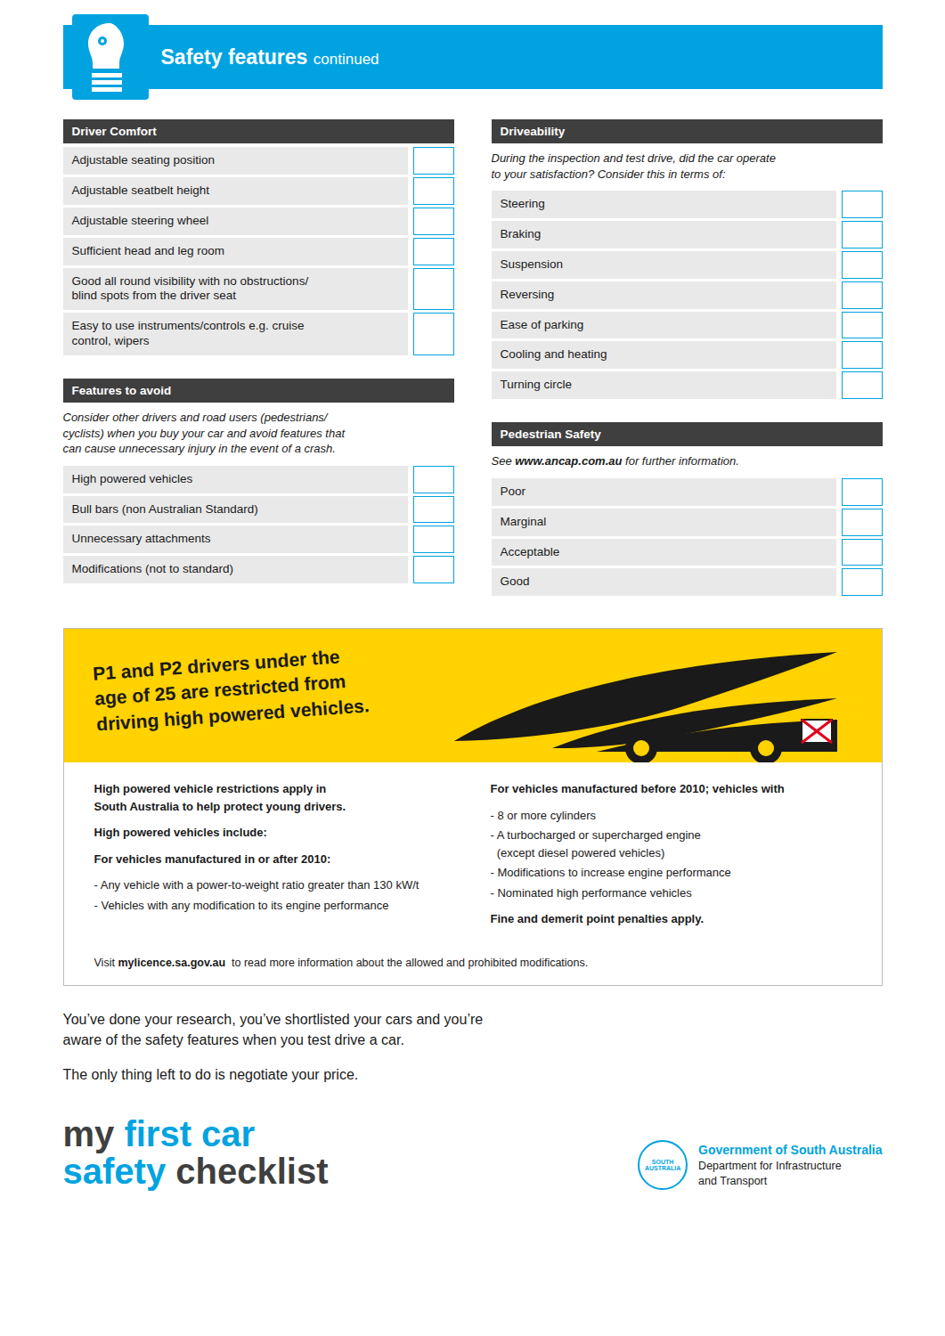Safety features continued
Driver Comfort
Adjustable seating position
Adjustable seatbelt height
Adjustable steering wheel
Sufficient head and leg room
Good all round visibility with no obstructions/
blind spots from the driver seat
Easy to use instruments/controls e.g. cruise
control, wipers
Features to avoid
Consider other drivers and road users (pedestrians/
cyclists) when you buy your car and avoid features that
can cause unnecessary injury in the event of a crash.
High powered vehicles
Bull bars (non Australian Standard)
Unnecessary attachments
Modifications (not to standard)
Driveability
During the inspection and test drive, did the car operate
to your satisfaction? Consider this in terms of:
Steering
Braking
Suspension
Reversing
Ease of parking
Cooling and heating
Turning circle
Pedestrian Safety
See www.ancap.com.au for further information.
Poor
Marginal
Acceptable
Good
P1 and P2 drivers under the
age of 25 are restricted from
driving high powered vehicles.
High powered vehicle restrictions apply in
South Australia to help protect young drivers.
High powered vehicles include:
For vehicles manufactured in or after 2010:
- Any vehicle with a power-to-weight ratio greater than 130 kW/t
- Vehicles with any modification to its engine performance
For vehicles manufactured before 2010; vehicles with
- 8 or more cylinders
- A turbocharged or supercharged engine
(except diesel powered vehicles)
- Modifications to increase engine performance
- Nominated high performance vehicles
Fine and demerit point penalties apply.
Visit mylicence.sa.gov.au to read more information about the allowed and prohibited modifications.
You’ve done your research, you’ve shortlisted your cars and you’re
aware of the safety features when you test drive a car.
The only thing left to do is negotiate your price.
my first car
safety checklist
SOUTH
AUSTRALIA
Government of South Australia
Department for Infrastructure
and Transport